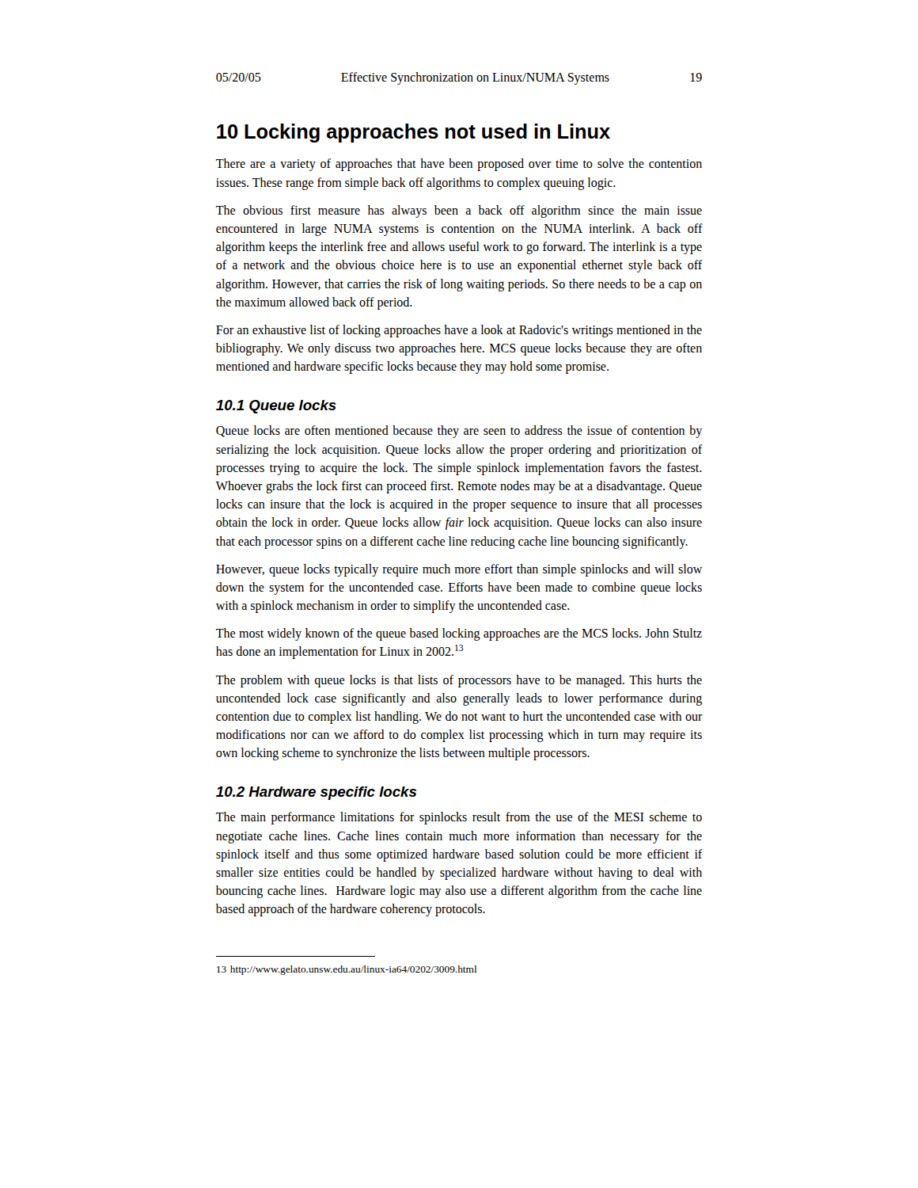05/20/05 Effective Synchronization on Linux/NUMA Systems 19
10 Locking approaches not used in Linux
There are a variety of approaches that have been proposed over time to solve the contention issues. These range from simple back off algorithms to complex queuing logic.
The obvious first measure has always been a back off algorithm since the main issue encountered in large NUMA systems is contention on the NUMA interlink. A back off algorithm keeps the interlink free and allows useful work to go forward. The interlink is a type of a network and the obvious choice here is to use an exponential ethernet style back off algorithm. However, that carries the risk of long waiting periods. So there needs to be a cap on the maximum allowed back off period.
For an exhaustive list of locking approaches have a look at Radovic's writings mentioned in the bibliography. We only discuss two approaches here. MCS queue locks because they are often mentioned and hardware specific locks because they may hold some promise.
10.1 Queue locks
Queue locks are often mentioned because they are seen to address the issue of contention by serializing the lock acquisition. Queue locks allow the proper ordering and prioritization of processes trying to acquire the lock. The simple spinlock implementation favors the fastest. Whoever grabs the lock first can proceed first. Remote nodes may be at a disadvantage. Queue locks can insure that the lock is acquired in the proper sequence to insure that all processes obtain the lock in order. Queue locks allow fair lock acquisition. Queue locks can also insure that each processor spins on a different cache line reducing cache line bouncing significantly.
However, queue locks typically require much more effort than simple spinlocks and will slow down the system for the uncontended case. Efforts have been made to combine queue locks with a spinlock mechanism in order to simplify the uncontended case.
The most widely known of the queue based locking approaches are the MCS locks. John Stultz has done an implementation for Linux in 2002.13
The problem with queue locks is that lists of processors have to be managed. This hurts the uncontended lock case significantly and also generally leads to lower performance during contention due to complex list handling. We do not want to hurt the uncontended case with our modifications nor can we afford to do complex list processing which in turn may require its own locking scheme to synchronize the lists between multiple processors.
10.2 Hardware specific locks
The main performance limitations for spinlocks result from the use of the MESI scheme to negotiate cache lines. Cache lines contain much more information than necessary for the spinlock itself and thus some optimized hardware based solution could be more efficient if smaller size entities could be handled by specialized hardware without having to deal with bouncing cache lines. Hardware logic may also use a different algorithm from the cache line based approach of the hardware coherency protocols.
13http://www.gelato.unsw.edu.au/linux-ia64/0202/3009.html